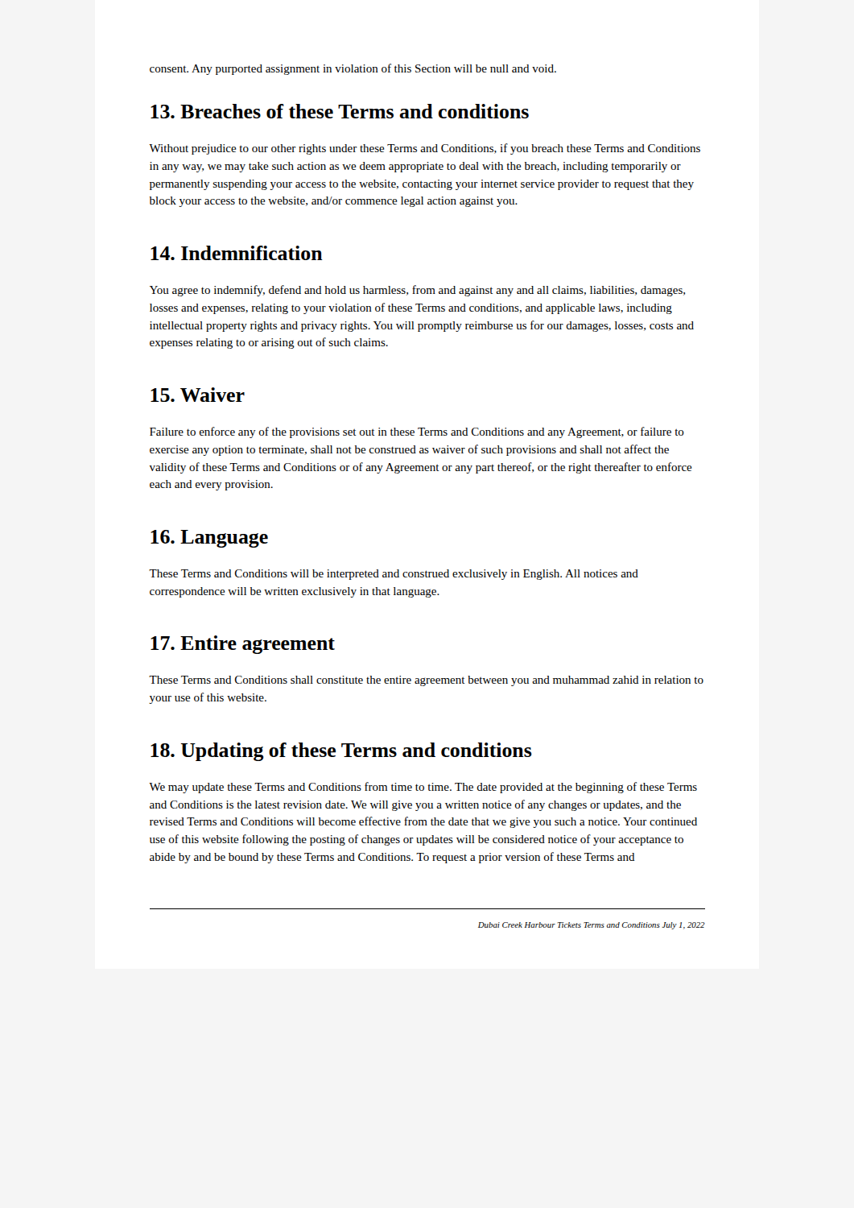consent. Any purported assignment in violation of this Section will be null and void.
13. Breaches of these Terms and conditions
Without prejudice to our other rights under these Terms and Conditions, if you breach these Terms and Conditions in any way, we may take such action as we deem appropriate to deal with the breach, including temporarily or permanently suspending your access to the website, contacting your internet service provider to request that they block your access to the website, and/or commence legal action against you.
14. Indemnification
You agree to indemnify, defend and hold us harmless, from and against any and all claims, liabilities, damages, losses and expenses, relating to your violation of these Terms and conditions, and applicable laws, including intellectual property rights and privacy rights. You will promptly reimburse us for our damages, losses, costs and expenses relating to or arising out of such claims.
15. Waiver
Failure to enforce any of the provisions set out in these Terms and Conditions and any Agreement, or failure to exercise any option to terminate, shall not be construed as waiver of such provisions and shall not affect the validity of these Terms and Conditions or of any Agreement or any part thereof, or the right thereafter to enforce each and every provision.
16. Language
These Terms and Conditions will be interpreted and construed exclusively in English. All notices and correspondence will be written exclusively in that language.
17. Entire agreement
These Terms and Conditions shall constitute the entire agreement between you and muhammad zahid in relation to your use of this website.
18. Updating of these Terms and conditions
We may update these Terms and Conditions from time to time. The date provided at the beginning of these Terms and Conditions is the latest revision date. We will give you a written notice of any changes or updates, and the revised Terms and Conditions will become effective from the date that we give you such a notice. Your continued use of this website following the posting of changes or updates will be considered notice of your acceptance to abide by and be bound by these Terms and Conditions. To request a prior version of these Terms and
Dubai Creek Harbour Tickets Terms and Conditions July 1, 2022